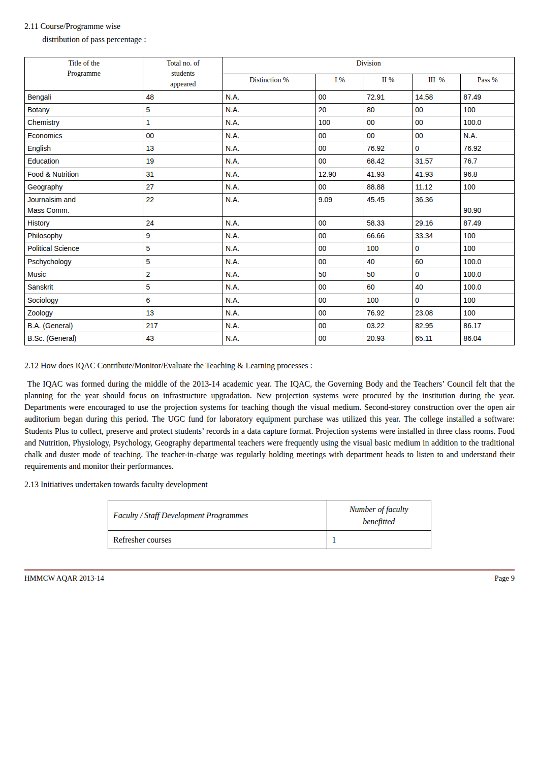2.11 Course/Programme wise
distribution of pass percentage :
| Title of the Programme | Total no. of students appeared | Division |
| --- | --- | --- |
| Distinction % | I % | II % | III % | Pass % |
| Bengali | 48 | N.A. | 00 | 72.91 | 14.58 | 87.49 |
| Botany | 5 | N.A. | 20 | 80 | 00 | 100 |
| Chemistry | 1 | N.A. | 100 | 00 | 00 | 100.0 |
| Economics | 00 | N.A. | 00 | 00 | 00 | N.A. |
| English | 13 | N.A. | 00 | 76.92 | 0 | 76.92 |
| Education | 19 | N.A. | 00 | 68.42 | 31.57 | 76.7 |
| Food & Nutrition | 31 | N.A. | 12.90 | 41.93 | 41.93 | 96.8 |
| Geography | 27 | N.A. | 00 | 88.88 | 11.12 | 100 |
| Journalsim and Mass Comm. | 22 | N.A. | 9.09 | 45.45 | 36.36 | 90.90 |
| History | 24 | N.A. | 00 | 58.33 | 29.16 | 87.49 |
| Philosophy | 9 | N.A. | 00 | 66.66 | 33.34 | 100 |
| Political Science | 5 | N.A. | 00 | 100 | 0 | 100 |
| Pschychology | 5 | N.A. | 00 | 40 | 60 | 100.0 |
| Music | 2 | N.A. | 50 | 50 | 0 | 100.0 |
| Sanskrit | 5 | N.A. | 00 | 60 | 40 | 100.0 |
| Sociology | 6 | N.A. | 00 | 100 | 0 | 100 |
| Zoology | 13 | N.A. | 00 | 76.92 | 23.08 | 100 |
| B.A. (General) | 217 | N.A. | 00 | 03.22 | 82.95 | 86.17 |
| B.Sc. (General) | 43 | N.A. | 00 | 20.93 | 65.11 | 86.04 |
2.12 How does IQAC Contribute/Monitor/Evaluate the Teaching & Learning processes :
The IQAC was formed during the middle of the 2013-14 academic year. The IQAC, the Governing Body and the Teachers’ Council felt that the planning for the year should focus on infrastructure upgradation. New projection systems were procured by the institution during the year. Departments were encouraged to use the projection systems for teaching though the visual medium. Second-storey construction over the open air auditorium began during this period. The UGC fund for laboratory equipment purchase was utilized this year. The college installed a software: Students Plus to collect, preserve and protect students’ records in a data capture format. Projection systems were installed in three class rooms. Food and Nutrition, Physiology, Psychology, Geography departmental teachers were frequently using the visual basic medium in addition to the traditional chalk and duster mode of teaching. The teacher-in-charge was regularly holding meetings with department heads to listen to and understand their requirements and monitor their performances.
2.13 Initiatives undertaken towards faculty development
| Faculty / Staff Development Programmes | Number of faculty benefitted |
| Refresher courses | 1 |
HMMCW AQAR 2013-14 Page 9